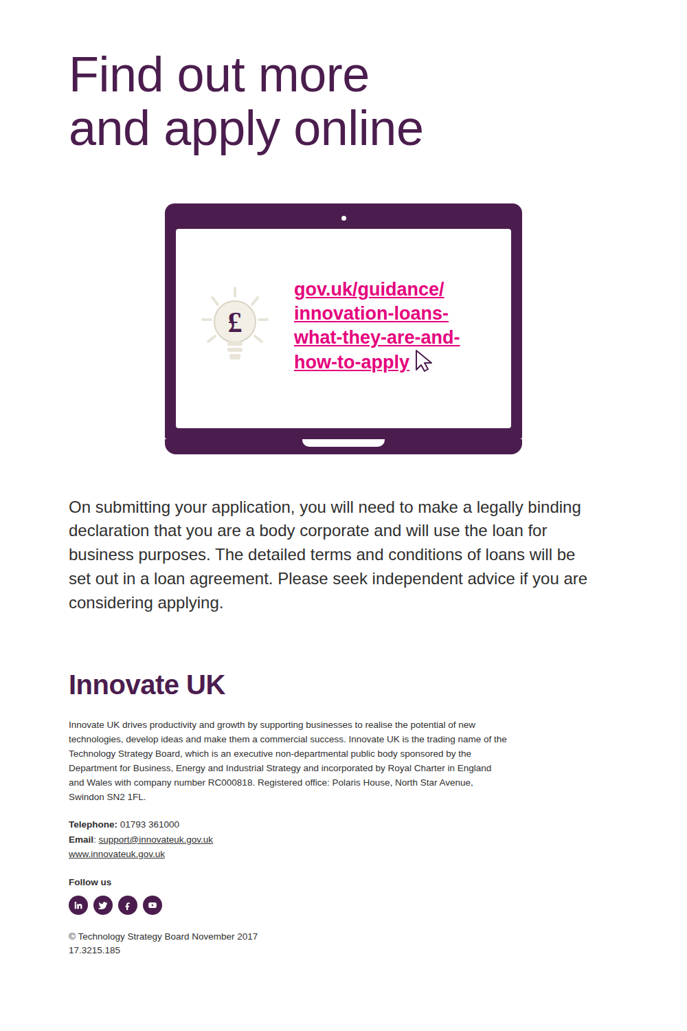Find out more
and apply online
£
gov.uk/guidance/
innovation-loans-
what-they-are-and-
how-to-apply
On submitting your application, you will need to make a legally binding declaration that you are a body corporate and will use the loan for business purposes. The detailed terms and conditions of loans will be set out in a loan agreement. Please seek independent advice if you are considering applying.
Innovate UK
Innovate UK drives productivity and growth by supporting businesses to realise the potential of new technologies, develop ideas and make them a commercial success. Innovate UK is the trading name of the Technology Strategy Board, which is an executive non-departmental public body sponsored by the Department for Business, Energy and Industrial Strategy and incorporated by Royal Charter in England and Wales with company number RC000818. Registered office: Polaris House, North Star Avenue, Swindon SN2 1FL.
Telephone: 01793 361000
Email: support@innovateuk.gov.uk
www.innovateuk.gov.uk
Follow us
© Technology Strategy Board November 2017
17.3215.185